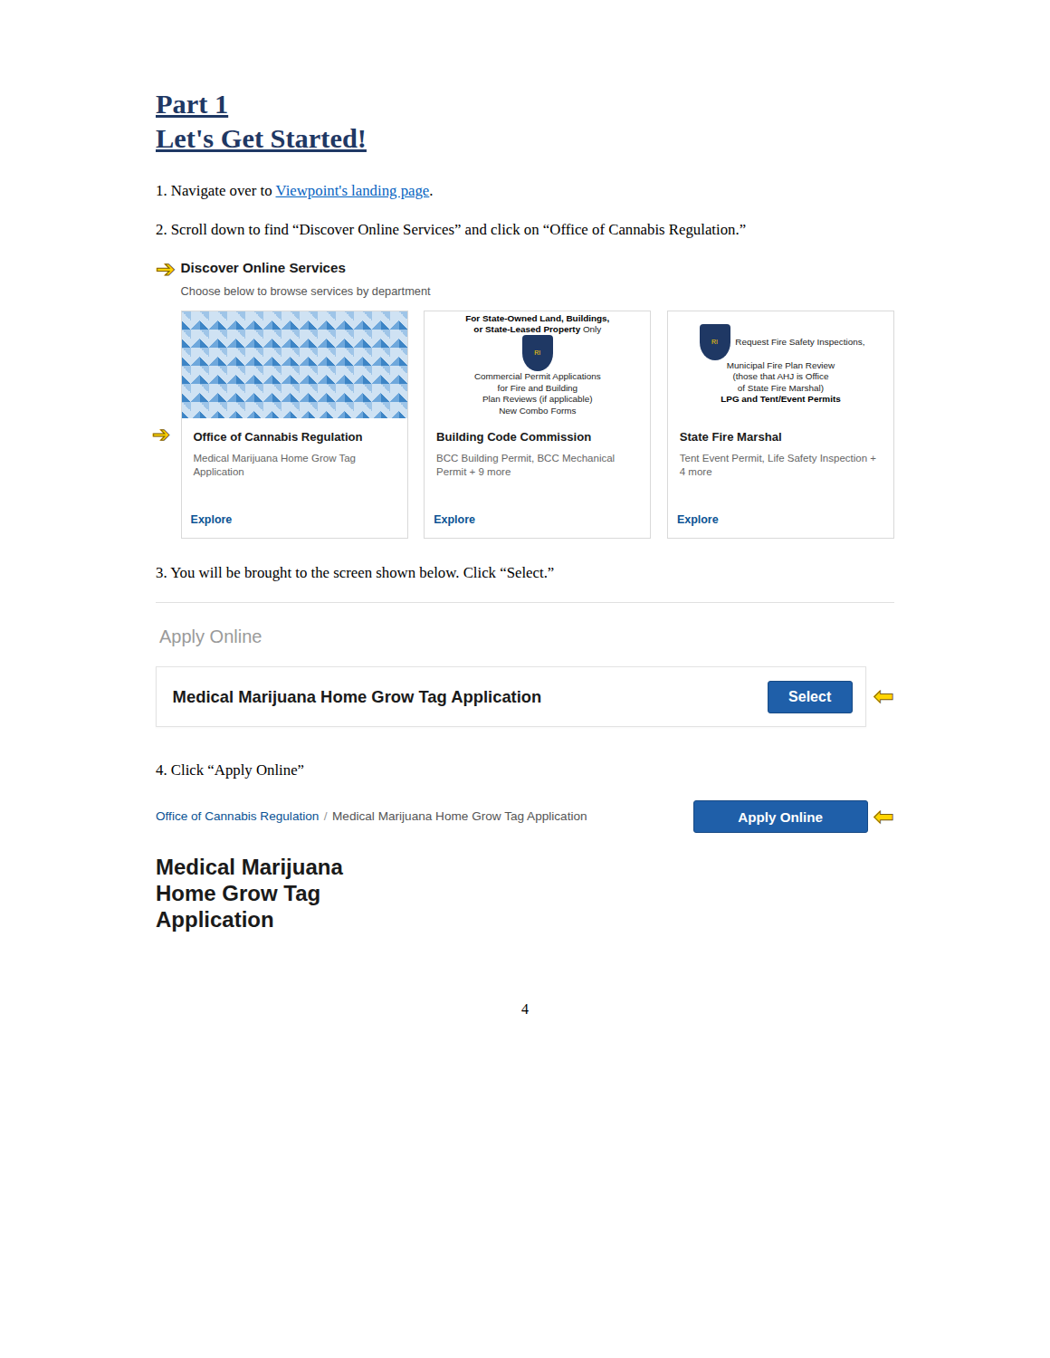Part 1Let's Get Started!
1. Navigate over to Viewpoint's landing page.
2. Scroll down to find “Discover Online Services” and click on “Office of Cannabis Regulation.”
➔
Discover Online Services
Choose below to browse services by department
➔
Office of Cannabis Regulation
Medical Marijuana Home Grow Tag Application
Explore
For State-Owned Land, Buildings,
or State-Leased Property Only
RI
Commercial Permit Applications
for Fire and Building
Plan Reviews (if applicable)
New Combo Forms
Building Code Commission
BCC Building Permit, BCC Mechanical Permit + 9 more
Explore
RI Request Fire Safety Inspections,
Municipal Fire Plan Review
(those that AHJ is Office
of State Fire Marshal)
LPG and Tent/Event Permits
State Fire Marshal
Tent Event Permit, Life Safety Inspection + 4 more
Explore
3. You will be brought to the screen shown below. Click “Select.”
Apply Online
Medical Marijuana Home Grow Tag Application Select
⬅
4. Click “Apply Online”
Office of Cannabis Regulation/Medical Marijuana Home Grow Tag Application
Apply Online ⬅
Medical Marijuana Home Grow Tag Application
4